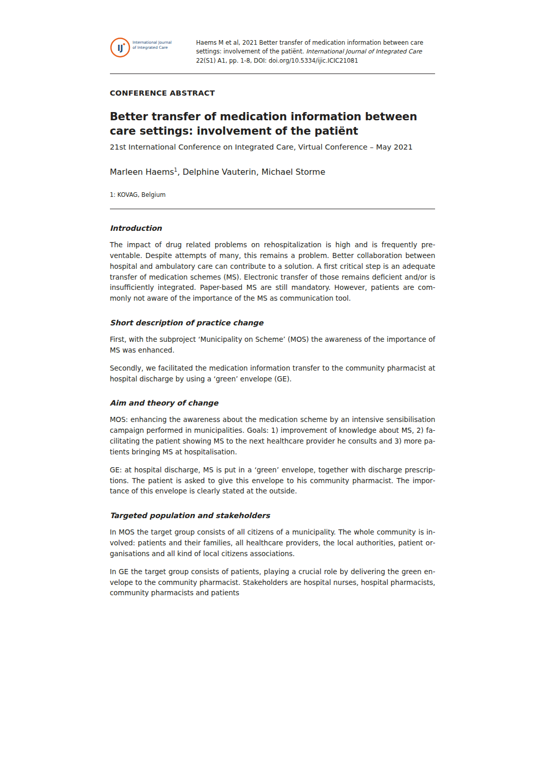IJ International Journal of Integrated Care
Haems M et al, 2021 Better transfer of medication information between care settings: involvement of the patiënt. International Journal of Integrated Care 22(S1) A1, pp. 1-8, DOI: doi.org/10.5334/ijic.ICIC21081
CONFERENCE ABSTRACT
Better transfer of medication information between care settings: involvement of the patiënt
21st International Conference on Integrated Care, Virtual Conference – May 2021
Marleen Haems1, Delphine Vauterin, Michael Storme
1: KOVAG, Belgium
Introduction
The impact of drug related problems on rehospitalization is high and is frequently preventable. Despite attempts of many, this remains a problem. Better collaboration between hospital and ambulatory care can contribute to a solution. A first critical step is an adequate transfer of medication schemes (MS). Electronic transfer of those remains deficient and/or is insufficiently integrated. Paper-based MS are still mandatory. However, patients are commonly not aware of the importance of the MS as communication tool.
Short description of practice change
First, with the subproject ‘Municipality on Scheme’ (MOS) the awareness of the importance of MS was enhanced.
Secondly, we facilitated the medication information transfer to the community pharmacist at hospital discharge by using a ‘green’ envelope (GE).
Aim and theory of change
MOS: enhancing the awareness about the medication scheme by an intensive sensibilisation campaign performed in municipalities. Goals: 1) improvement of knowledge about MS, 2) facilitating the patient showing MS to the next healthcare provider he consults and 3) more patients bringing MS at hospitalisation.
GE: at hospital discharge, MS is put in a ‘green’ envelope, together with discharge prescriptions. The patient is asked to give this envelope to his community pharmacist. The importance of this envelope is clearly stated at the outside.
Targeted population and stakeholders
In MOS the target group consists of all citizens of a municipality. The whole community is involved: patients and their families, all healthcare providers, the local authorities, patient organisations and all kind of local citizens associations.
In GE the target group consists of patients, playing a crucial role by delivering the green envelope to the community pharmacist. Stakeholders are hospital nurses, hospital pharmacists, community pharmacists and patients